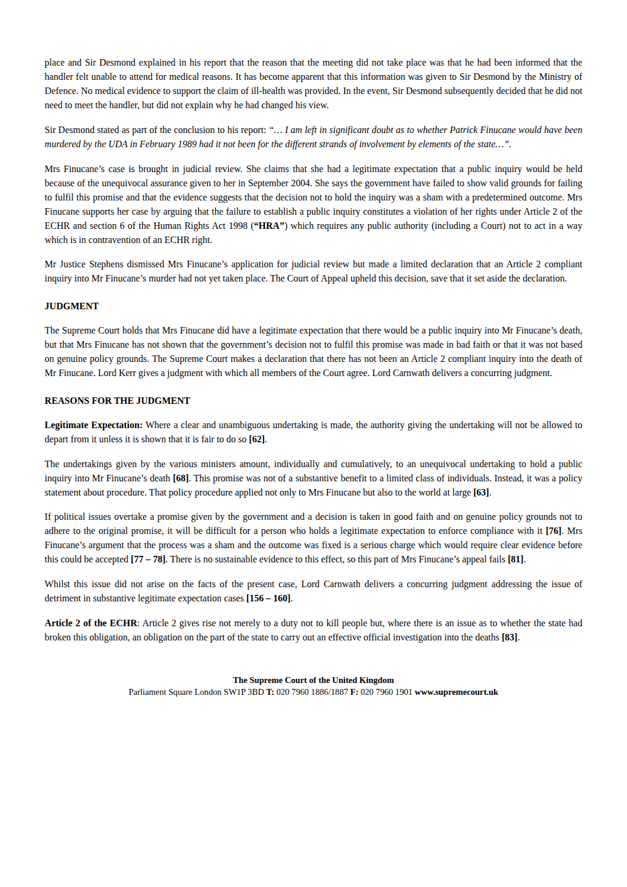place and Sir Desmond explained in his report that the reason that the meeting did not take place was that he had been informed that the handler felt unable to attend for medical reasons. It has become apparent that this information was given to Sir Desmond by the Ministry of Defence. No medical evidence to support the claim of ill-health was provided. In the event, Sir Desmond subsequently decided that he did not need to meet the handler, but did not explain why he had changed his view.
Sir Desmond stated as part of the conclusion to his report: “… I am left in significant doubt as to whether Patrick Finucane would have been murdered by the UDA in February 1989 had it not been for the different strands of involvement by elements of the state…”.
Mrs Finucane’s case is brought in judicial review. She claims that she had a legitimate expectation that a public inquiry would be held because of the unequivocal assurance given to her in September 2004. She says the government have failed to show valid grounds for failing to fulfil this promise and that the evidence suggests that the decision not to hold the inquiry was a sham with a predetermined outcome. Mrs Finucane supports her case by arguing that the failure to establish a public inquiry constitutes a violation of her rights under Article 2 of the ECHR and section 6 of the Human Rights Act 1998 (“HRA”) which requires any public authority (including a Court) not to act in a way which is in contravention of an ECHR right.
Mr Justice Stephens dismissed Mrs Finucane’s application for judicial review but made a limited declaration that an Article 2 compliant inquiry into Mr Finucane’s murder had not yet taken place. The Court of Appeal upheld this decision, save that it set aside the declaration.
JUDGMENT
The Supreme Court holds that Mrs Finucane did have a legitimate expectation that there would be a public inquiry into Mr Finucane’s death, but that Mrs Finucane has not shown that the government’s decision not to fulfil this promise was made in bad faith or that it was not based on genuine policy grounds. The Supreme Court makes a declaration that there has not been an Article 2 compliant inquiry into the death of Mr Finucane. Lord Kerr gives a judgment with which all members of the Court agree. Lord Carnwath delivers a concurring judgment.
REASONS FOR THE JUDGMENT
Legitimate Expectation: Where a clear and unambiguous undertaking is made, the authority giving the undertaking will not be allowed to depart from it unless it is shown that it is fair to do so [62].
The undertakings given by the various ministers amount, individually and cumulatively, to an unequivocal undertaking to hold a public inquiry into Mr Finucane’s death [68]. This promise was not of a substantive benefit to a limited class of individuals. Instead, it was a policy statement about procedure. That policy procedure applied not only to Mrs Finucane but also to the world at large [63].
If political issues overtake a promise given by the government and a decision is taken in good faith and on genuine policy grounds not to adhere to the original promise, it will be difficult for a person who holds a legitimate expectation to enforce compliance with it [76]. Mrs Finucane’s argument that the process was a sham and the outcome was fixed is a serious charge which would require clear evidence before this could be accepted [77 – 78]. There is no sustainable evidence to this effect, so this part of Mrs Finucane’s appeal fails [81].
Whilst this issue did not arise on the facts of the present case, Lord Carnwath delivers a concurring judgment addressing the issue of detriment in substantive legitimate expectation cases [156 – 160].
Article 2 of the ECHR: Article 2 gives rise not merely to a duty not to kill people but, where there is an issue as to whether the state had broken this obligation, an obligation on the part of the state to carry out an effective official investigation into the deaths [83].
The Supreme Court of the United Kingdom
Parliament Square London SW1P 3BD T: 020 7960 1886/1887 F: 020 7960 1901 www.supremecourt.uk